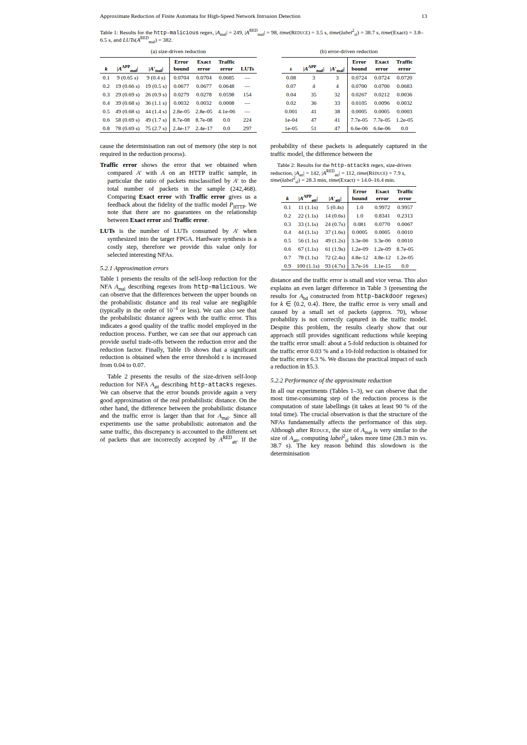Approximate Reduction of Finite Automata for High-Speed Network Intrusion Detection 13
Table 1: Results for the http-malicious regex, |Amal| = 249, |AREDmal| = 98, time(Reduce) = 3.5 s, time(label2sl) = 38.7 s, time(Exact) = 3.8–6.5 s, and LUTs(AREDmal) = 382.
(a) size-driven reduction
| k | / A APP mal / | / A ′ mal / | Error bound | Exact error | Traffic error | LUTs |
| --- | --- | --- | --- | --- | --- | --- |
| 0.1 | 9 (0.65 s) | 9 (0.4 s) | 0.0704 | 0.0704 | 0.0685 | — |
| 0.2 | 19 (0.66 s) | 19 (0.5 s) | 0.0677 | 0.0677 | 0.0648 | — |
| 0.3 | 29 (0.69 s) | 26 (0.9 s) | 0.0279 | 0.0278 | 0.0598 | 154 |
| 0.4 | 39 (0.68 s) | 36 (1.1 s) | 0.0032 | 0.0032 | 0.0008 | — |
| 0.5 | 49 (0.68 s) | 44 (1.4 s) | 2.8e-05 | 2.8e-05 | 4.1e-06 | — |
| 0.6 | 58 (0.69 s) | 49 (1.7 s) | 8.7e-08 | 8.7e-08 | 0.0 | 224 |
| 0.8 | 78 (0.69 s) | 75 (2.7 s) | 2.4e-17 | 2.4e-17 | 0.0 | 297 |
(b) error-driven reduction
| ε | / A APP mal / | / A ′ mal / | Error bound | Exact error | Traffic error |
| --- | --- | --- | --- | --- | --- |
| 0.08 | 3 | 3 | 0.0724 | 0.0724 | 0.0720 |
| 0.07 | 4 | 4 | 0.0700 | 0.0700 | 0.0683 |
| 0.04 | 35 | 32 | 0.0267 | 0.0212 | 0.0036 |
| 0.02 | 36 | 33 | 0.0105 | 0.0096 | 0.0032 |
| 0.001 | 41 | 38 | 0.0005 | 0.0005 | 0.0003 |
| 1e-04 | 47 | 41 | 7.7e-05 | 7.7e-05 | 1.2e-05 |
| 1e-05 | 51 | 47 | 6.6e-06 | 6.6e-06 | 0.0 |
cause the determinisation ran out of memory (the step is not required in the reduction process).
Traffic error shows the error that we obtained when compared A′ with A on an HTTP traffic sample, in particular the ratio of packets misclassified by A′ to the total number of packets in the sample (242,468). Comparing Exact error with Traffic error gives us a feedback about the fidelity of the traffic model PHTTP. We note that there are no guarantees on the relationship between Exact error and Traffic error. LUTs is the number of LUTs consumed by A′ when synthesized into the target FPGA. Hardware synthesis is a costly step, therefore we provide this value only for selected interesting NFAs.
5.2.1 Approximation errors
Table 1 presents the results of the self-loop reduction for the NFA Amal describing regexes from http-malicious. We can observe that the differences between the upper bounds on the probabilistic distance and its real value are negligible (typically in the order of 10−4 or less). We can also see that the probabilistic distance agrees with the traffic error. This indicates a good quality of the traffic model employed in the reduction process. Further, we can see that our approach can provide useful trade-offs between the reduction error and the reduction factor. Finally, Table 1b shows that a significant reduction is obtained when the error threshold ε is increased from 0.04 to 0.07.
Table 2 presents the results of the size-driven self-loop reduction for NFA Aatt describing http-attacks regexes. We can observe that the error bounds provide again a very good approximation of the real probabilistic distance. On the other hand, the difference between the probabilistic distance and the traffic error is larger than that for Amal. Since all experiments use the same probabilistic automaton and the same traffic, this discrepancy is accounted to the different set of packets that are incorrectly accepted by AREDatt. If the probability of these packets is adequately captured in the traffic model, the difference between the
Table 2: Results for the http-attacks regex, size-driven reduction, |Aatt| = 142, |AREDatt| = 112, time(Reduce) = 7.9 s, time(label2sl) = 28.3 min, time(Exact) = 14.0–16.4 min.
| k | / A APP att / | / A ′ att / | Error bound | Exact error | Traffic error |
| --- | --- | --- | --- | --- | --- |
| 0.1 | 11 (1.1s) | 5 (0.4s) | 1.0 | 0.9972 | 0.9957 |
| 0.2 | 22 (1.1s) | 14 (0.6s) | 1.0 | 0.8341 | 0.2313 |
| 0.3 | 33 (1.1s) | 24 (0.7s) | 0.081 | 0.0770 | 0.0067 |
| 0.4 | 44 (1.1s) | 37 (1.6s) | 0.0005 | 0.0005 | 0.0010 |
| 0.5 | 56 (1.1s) | 49 (1.2s) | 3.3e-06 | 3.3e-06 | 0.0010 |
| 0.6 | 67 (1.1s) | 61 (1.9s) | 1.2e-09 | 1.2e-09 | 8.7e-05 |
| 0.7 | 78 (1.1s) | 72 (2.4s) | 4.8e-12 | 4.8e-12 | 1.2e-05 |
| 0.9 | 100 (1.1s) | 93 (4.7s) | 3.7e-16 | 1.1e-15 | 0.0 |
distance and the traffic error is small and vice versa. This also explains an even larger difference in Table 3 (presenting the results for Abd constructed from http-backdoor regexes) for k ∈ ⟨0.2, 0.4⟩. Here, the traffic error is very small and caused by a small set of packets (approx. 70), whose probability is not correctly captured in the traffic model. Despite this problem, the results clearly show that our approach still provides significant reductions while keeping the traffic error small: about a 5-fold reduction is obtained for the traffic error 0.03 % and a 10-fold reduction is obtained for the traffic error 6.3 %. We discuss the practical impact of such a reduction in §5.3.
5.2.2 Performance of the approximate reduction
In all our experiments (Tables 1–3), we can observe that the most time-consuming step of the reduction process is the computation of state labellings (it takes at least 90 % of the total time). The crucial observation is that the structure of the NFAs fundamentally affects the performance of this step. Although after Reduce, the size of Amal is very similar to the size of Aatt, computing label2sl takes more time (28.3 min vs. 38.7 s). The key reason behind this slowdown is the determinisation